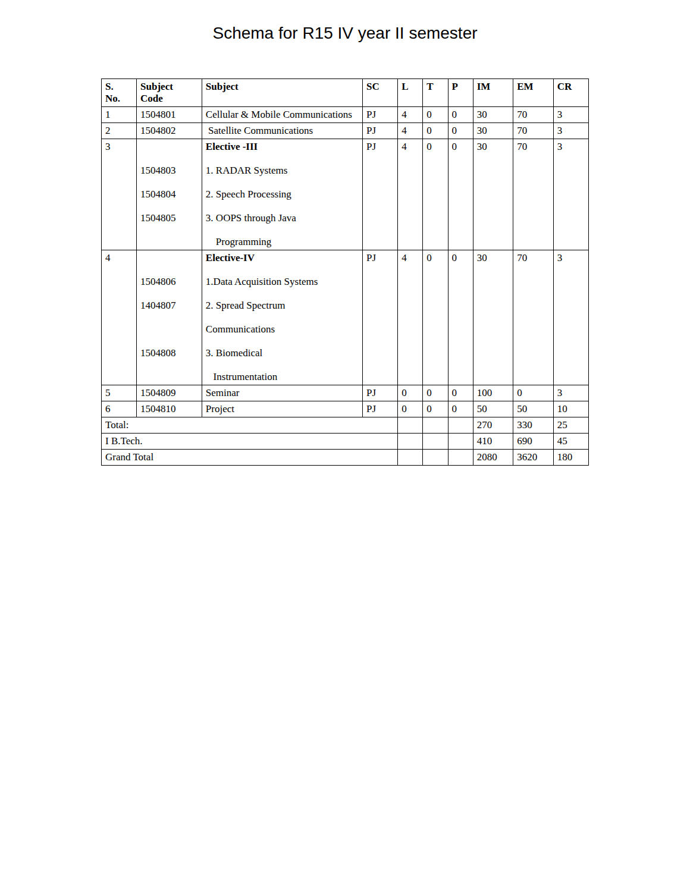Schema for R15 IV year II semester
| S. No. | Subject Code | Subject | SC | L | T | P | IM | EM | CR |
| --- | --- | --- | --- | --- | --- | --- | --- | --- | --- |
| 1 | 1504801 | Cellular & Mobile Communications | PJ | 4 | 0 | 0 | 30 | 70 | 3 |
| 2 | 1504802 | Satellite Communications | PJ | 4 | 0 | 0 | 30 | 70 | 3 |
| 3 | 1504803 1504804 1504805 | Elective -III 1. RADAR Systems 2. Speech Processing 3. OOPS through Java Programming | PJ | 4 | 0 | 0 | 30 | 70 | 3 |
| 4 | 1504806 1404807 1504808 | Elective-IV 1.Data Acquisition Systems 2. Spread Spectrum Communications 3. Biomedical Instrumentation | PJ | 4 | 0 | 0 | 30 | 70 | 3 |
| 5 | 1504809 | Seminar | PJ | 0 | 0 | 0 | 100 | 0 | 3 |
| 6 | 1504810 | Project | PJ | 0 | 0 | 0 | 50 | 50 | 10 |
| Total: | | | | 270 | 330 | 25 |
| I B.Tech. | | | | 410 | 690 | 45 |
| Grand Total | | | | 2080 | 3620 | 180 |